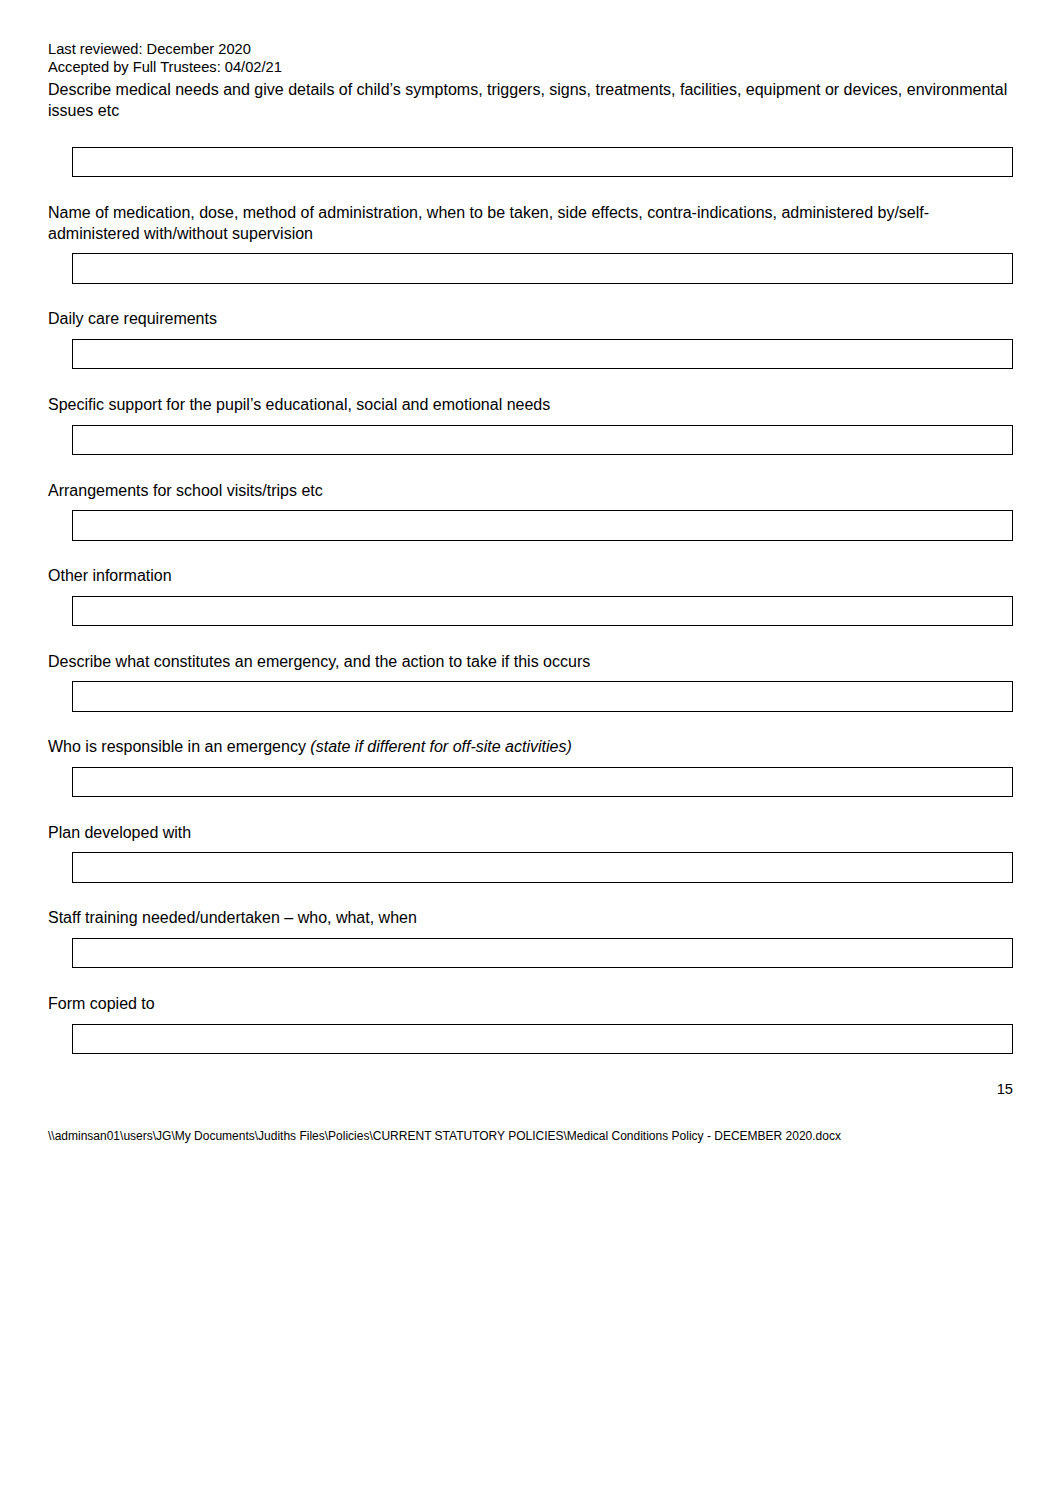Last reviewed: December 2020
Accepted by Full Trustees: 04/02/21
Describe medical needs and give details of child’s symptoms, triggers, signs, treatments, facilities, equipment or devices, environmental issues etc
Name of medication, dose, method of administration, when to be taken, side effects, contra-indications, administered by/self-administered with/without supervision
Daily care requirements
Specific support for the pupil’s educational, social and emotional needs
Arrangements for school visits/trips etc
Other information
Describe what constitutes an emergency, and the action to take if this occurs
Who is responsible in an emergency (state if different for off-site activities)
Plan developed with
Staff training needed/undertaken – who, what, when
Form copied to
15
\\adminsan01\users\JG\My Documents\Judiths Files\Policies\CURRENT STATUTORY POLICIES\Medical Conditions Policy - DECEMBER 2020.docx